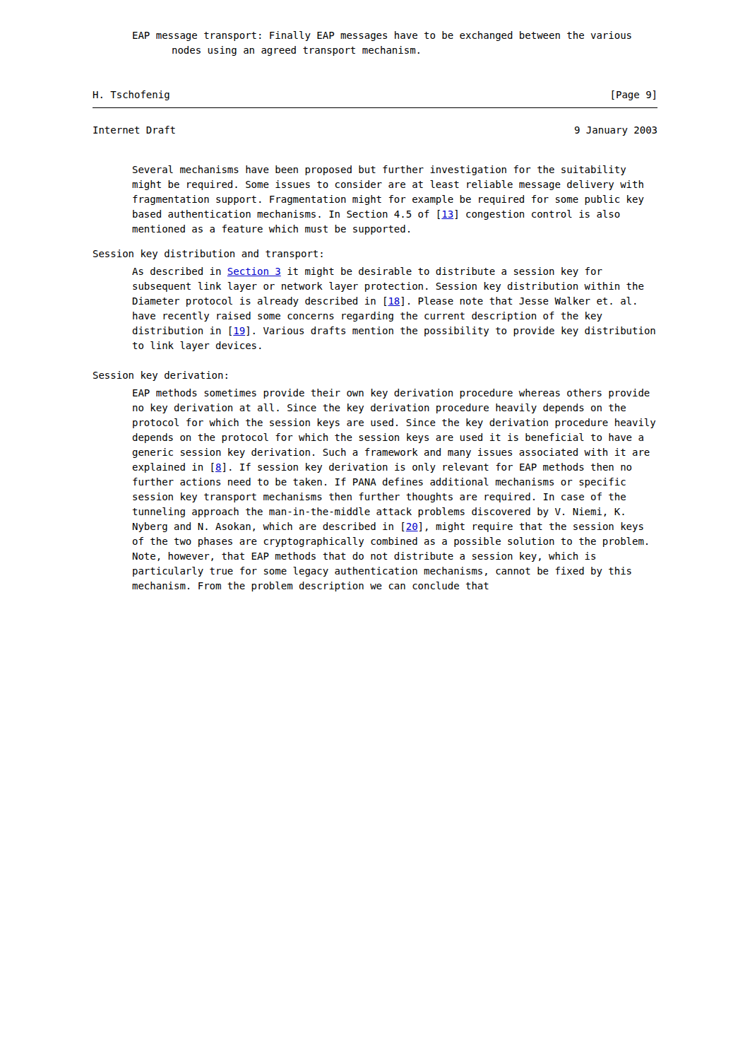EAP message transport: Finally EAP messages have to be exchanged between the various nodes using an agreed transport mechanism.
H. Tschofenig [Page 9]
Internet Draft 9 January 2003
Several mechanisms have been proposed but further investigation for the suitability might be required. Some issues to consider are at least reliable message delivery with fragmentation support. Fragmentation might for example be required for some public key based authentication mechanisms. In Section 4.5 of [13] congestion control is also mentioned as a feature which must be supported.
Session key distribution and transport:
As described in Section 3 it might be desirable to distribute a session key for subsequent link layer or network layer protection. Session key distribution within the Diameter protocol is already described in [18]. Please note that Jesse Walker et. al. have recently raised some concerns regarding the current description of the key distribution in [19]. Various drafts mention the possibility to provide key distribution to link layer devices.
Session key derivation:
EAP methods sometimes provide their own key derivation procedure whereas others provide no key derivation at all. Since the key derivation procedure heavily depends on the protocol for which the session keys are used. Since the key derivation procedure heavily depends on the protocol for which the session keys are used it is beneficial to have a generic session key derivation. Such a framework and many issues associated with it are explained in [8]. If session key derivation is only relevant for EAP methods then no further actions need to be taken. If PANA defines additional mechanisms or specific session key transport mechanisms then further thoughts are required. In case of the tunneling approach the man-in-the-middle attack problems discovered by V. Niemi, K. Nyberg and N. Asokan, which are described in [20], might require that the session keys of the two phases are cryptographically combined as a possible solution to the problem. Note, however, that EAP methods that do not distribute a session key, which is particularly true for some legacy authentication mechanisms, cannot be fixed by this mechanism. From the problem description we can conclude that